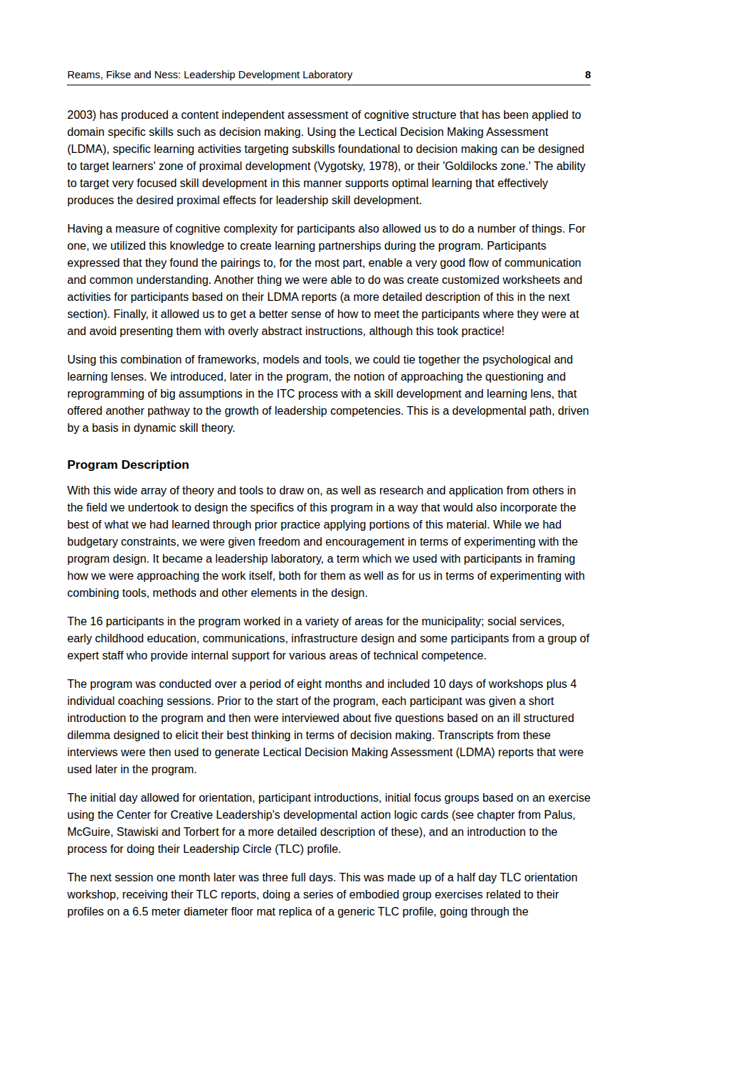Reams, Fikse and Ness: Leadership Development Laboratory 8
2003) has produced a content independent assessment of cognitive structure that has been applied to domain specific skills such as decision making. Using the Lectical Decision Making Assessment (LDMA), specific learning activities targeting subskills foundational to decision making can be designed to target learners' zone of proximal development (Vygotsky, 1978), or their 'Goldilocks zone.' The ability to target very focused skill development in this manner supports optimal learning that effectively produces the desired proximal effects for leadership skill development.
Having a measure of cognitive complexity for participants also allowed us to do a number of things. For one, we utilized this knowledge to create learning partnerships during the program. Participants expressed that they found the pairings to, for the most part, enable a very good flow of communication and common understanding. Another thing we were able to do was create customized worksheets and activities for participants based on their LDMA reports (a more detailed description of this in the next section). Finally, it allowed us to get a better sense of how to meet the participants where they were at and avoid presenting them with overly abstract instructions, although this took practice!
Using this combination of frameworks, models and tools, we could tie together the psychological and learning lenses. We introduced, later in the program, the notion of approaching the questioning and reprogramming of big assumptions in the ITC process with a skill development and learning lens, that offered another pathway to the growth of leadership competencies. This is a developmental path, driven by a basis in dynamic skill theory.
Program Description
With this wide array of theory and tools to draw on, as well as research and application from others in the field we undertook to design the specifics of this program in a way that would also incorporate the best of what we had learned through prior practice applying portions of this material. While we had budgetary constraints, we were given freedom and encouragement in terms of experimenting with the program design. It became a leadership laboratory, a term which we used with participants in framing how we were approaching the work itself, both for them as well as for us in terms of experimenting with combining tools, methods and other elements in the design.
The 16 participants in the program worked in a variety of areas for the municipality; social services, early childhood education, communications, infrastructure design and some participants from a group of expert staff who provide internal support for various areas of technical competence.
The program was conducted over a period of eight months and included 10 days of workshops plus 4 individual coaching sessions. Prior to the start of the program, each participant was given a short introduction to the program and then were interviewed about five questions based on an ill structured dilemma designed to elicit their best thinking in terms of decision making. Transcripts from these interviews were then used to generate Lectical Decision Making Assessment (LDMA) reports that were used later in the program.
The initial day allowed for orientation, participant introductions, initial focus groups based on an exercise using the Center for Creative Leadership's developmental action logic cards (see chapter from Palus, McGuire, Stawiski and Torbert for a more detailed description of these), and an introduction to the process for doing their Leadership Circle (TLC) profile.
The next session one month later was three full days. This was made up of a half day TLC orientation workshop, receiving their TLC reports, doing a series of embodied group exercises related to their profiles on a 6.5 meter diameter floor mat replica of a generic TLC profile, going through the